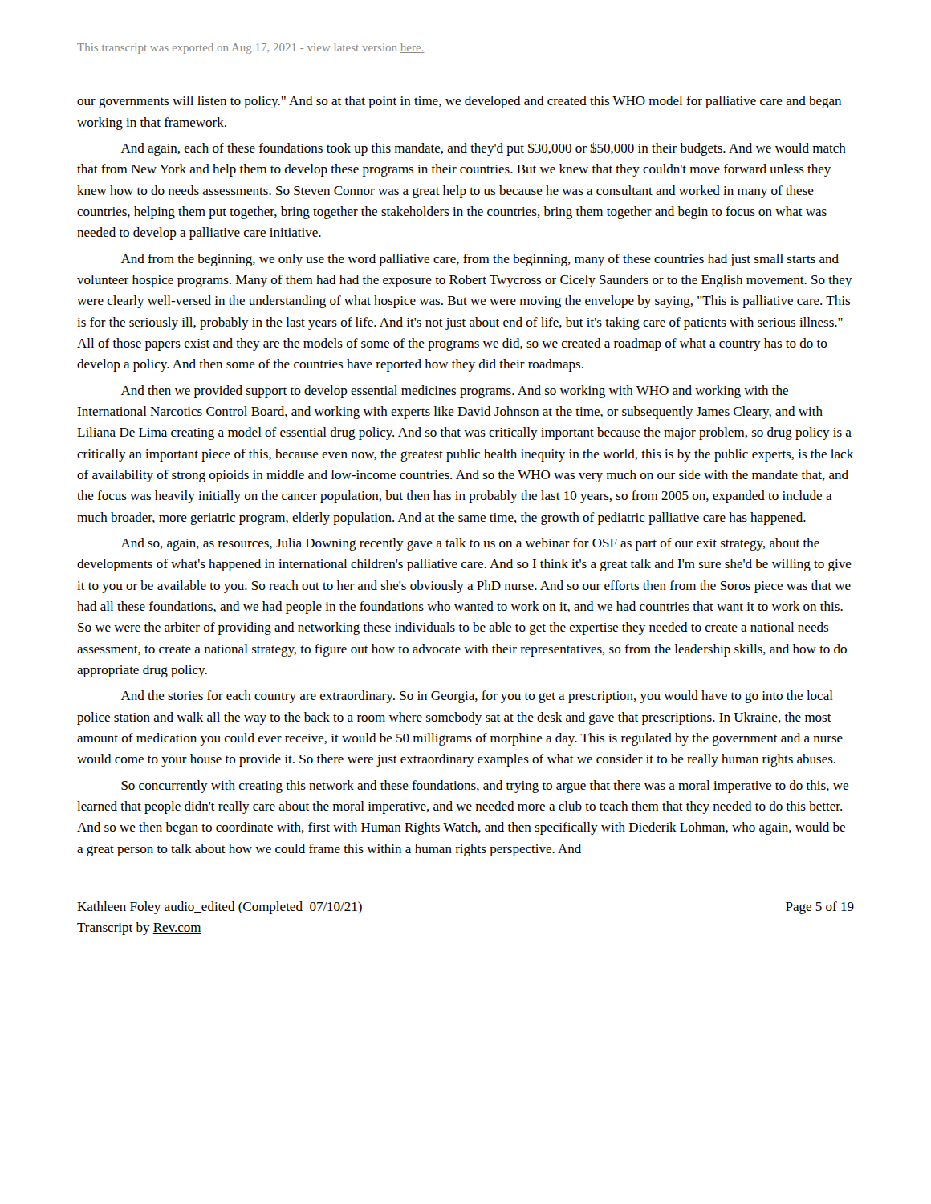This transcript was exported on Aug 17, 2021 - view latest version here.
our governments will listen to policy." And so at that point in time, we developed and created this WHO model for palliative care and began working in that framework.
And again, each of these foundations took up this mandate, and they'd put $30,000 or $50,000 in their budgets. And we would match that from New York and help them to develop these programs in their countries. But we knew that they couldn't move forward unless they knew how to do needs assessments. So Steven Connor was a great help to us because he was a consultant and worked in many of these countries, helping them put together, bring together the stakeholders in the countries, bring them together and begin to focus on what was needed to develop a palliative care initiative.
And from the beginning, we only use the word palliative care, from the beginning, many of these countries had just small starts and volunteer hospice programs. Many of them had had the exposure to Robert Twycross or Cicely Saunders or to the English movement. So they were clearly well-versed in the understanding of what hospice was. But we were moving the envelope by saying, "This is palliative care. This is for the seriously ill, probably in the last years of life. And it's not just about end of life, but it's taking care of patients with serious illness." All of those papers exist and they are the models of some of the programs we did, so we created a roadmap of what a country has to do to develop a policy. And then some of the countries have reported how they did their roadmaps.
And then we provided support to develop essential medicines programs. And so working with WHO and working with the International Narcotics Control Board, and working with experts like David Johnson at the time, or subsequently James Cleary, and with Liliana De Lima creating a model of essential drug policy. And so that was critically important because the major problem, so drug policy is a critically an important piece of this, because even now, the greatest public health inequity in the world, this is by the public experts, is the lack of availability of strong opioids in middle and low-income countries. And so the WHO was very much on our side with the mandate that, and the focus was heavily initially on the cancer population, but then has in probably the last 10 years, so from 2005 on, expanded to include a much broader, more geriatric program, elderly population. And at the same time, the growth of pediatric palliative care has happened.
And so, again, as resources, Julia Downing recently gave a talk to us on a webinar for OSF as part of our exit strategy, about the developments of what's happened in international children's palliative care. And so I think it's a great talk and I'm sure she'd be willing to give it to you or be available to you. So reach out to her and she's obviously a PhD nurse. And so our efforts then from the Soros piece was that we had all these foundations, and we had people in the foundations who wanted to work on it, and we had countries that want it to work on this. So we were the arbiter of providing and networking these individuals to be able to get the expertise they needed to create a national needs assessment, to create a national strategy, to figure out how to advocate with their representatives, so from the leadership skills, and how to do appropriate drug policy.
And the stories for each country are extraordinary. So in Georgia, for you to get a prescription, you would have to go into the local police station and walk all the way to the back to a room where somebody sat at the desk and gave that prescriptions. In Ukraine, the most amount of medication you could ever receive, it would be 50 milligrams of morphine a day. This is regulated by the government and a nurse would come to your house to provide it. So there were just extraordinary examples of what we consider it to be really human rights abuses.
So concurrently with creating this network and these foundations, and trying to argue that there was a moral imperative to do this, we learned that people didn't really care about the moral imperative, and we needed more a club to teach them that they needed to do this better. And so we then began to coordinate with, first with Human Rights Watch, and then specifically with Diederik Lohman, who again, would be a great person to talk about how we could frame this within a human rights perspective. And
Kathleen Foley audio_edited (Completed 07/10/21)
Transcript by Rev.com
Page 5 of 19